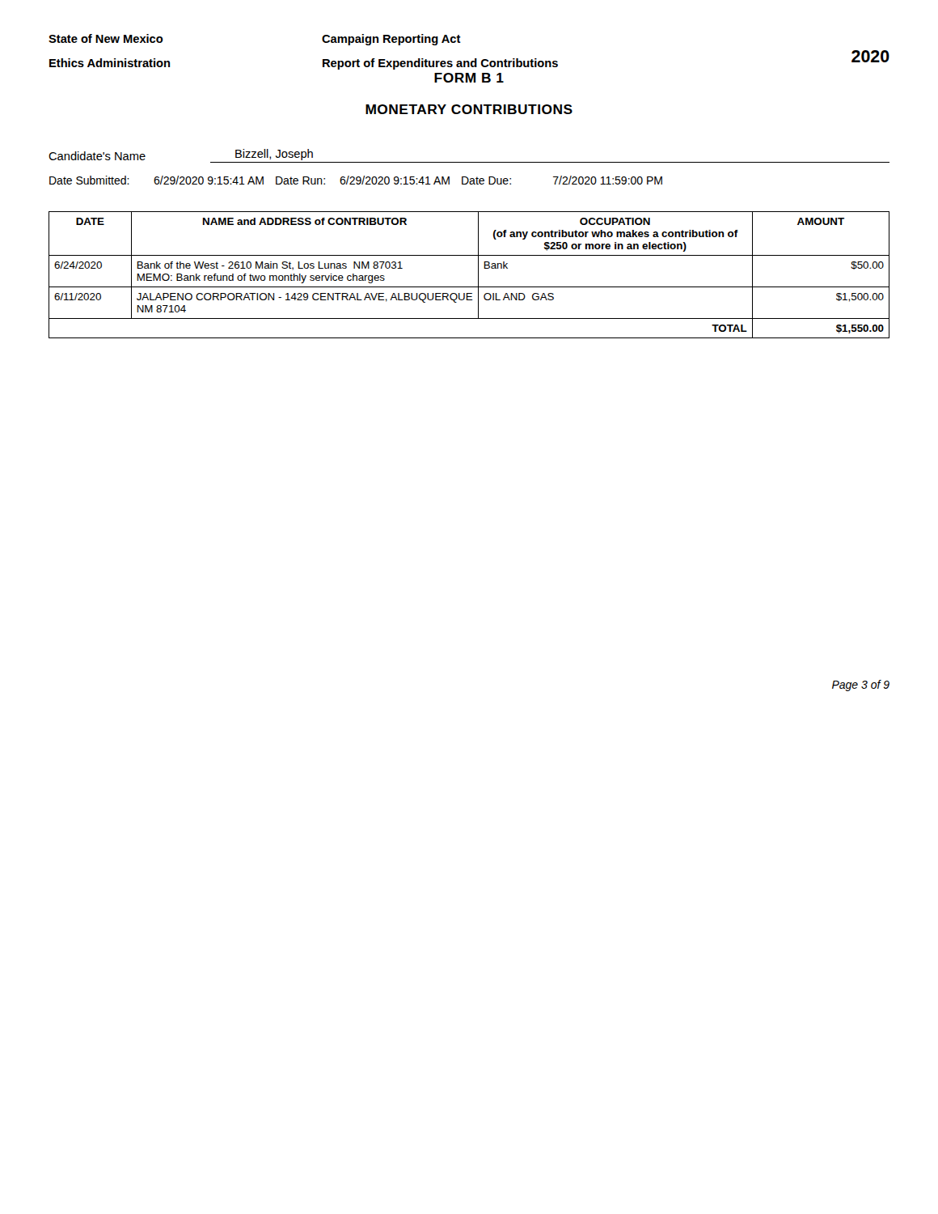State of New Mexico
Ethics Administration
Campaign Reporting Act
Report of Expenditures and Contributions
2020
FORM B 1
MONETARY CONTRIBUTIONS
Candidate's Name
Bizzell, Joseph
Date Submitted:
6/29/2020 9:15:41 AM
Date Run:
6/29/2020 9:15:41 AM
Date Due:
7/2/2020 11:59:00 PM
| DATE | NAME and ADDRESS of CONTRIBUTOR | OCCUPATION (of any contributor who makes a contribution of $250 or more in an election) | AMOUNT |
| --- | --- | --- | --- |
| 6/24/2020 | Bank of the West - 2610 Main St, Los Lunas NM 87031 MEMO: Bank refund of two monthly service charges | Bank | $50.00 |
| 6/11/2020 | JALAPENO CORPORATION - 1429 CENTRAL AVE, ALBUQUERQUE NM 87104 | OIL AND GAS | $1,500.00 |
| TOTAL | $1,550.00 |
Page 3 of 9